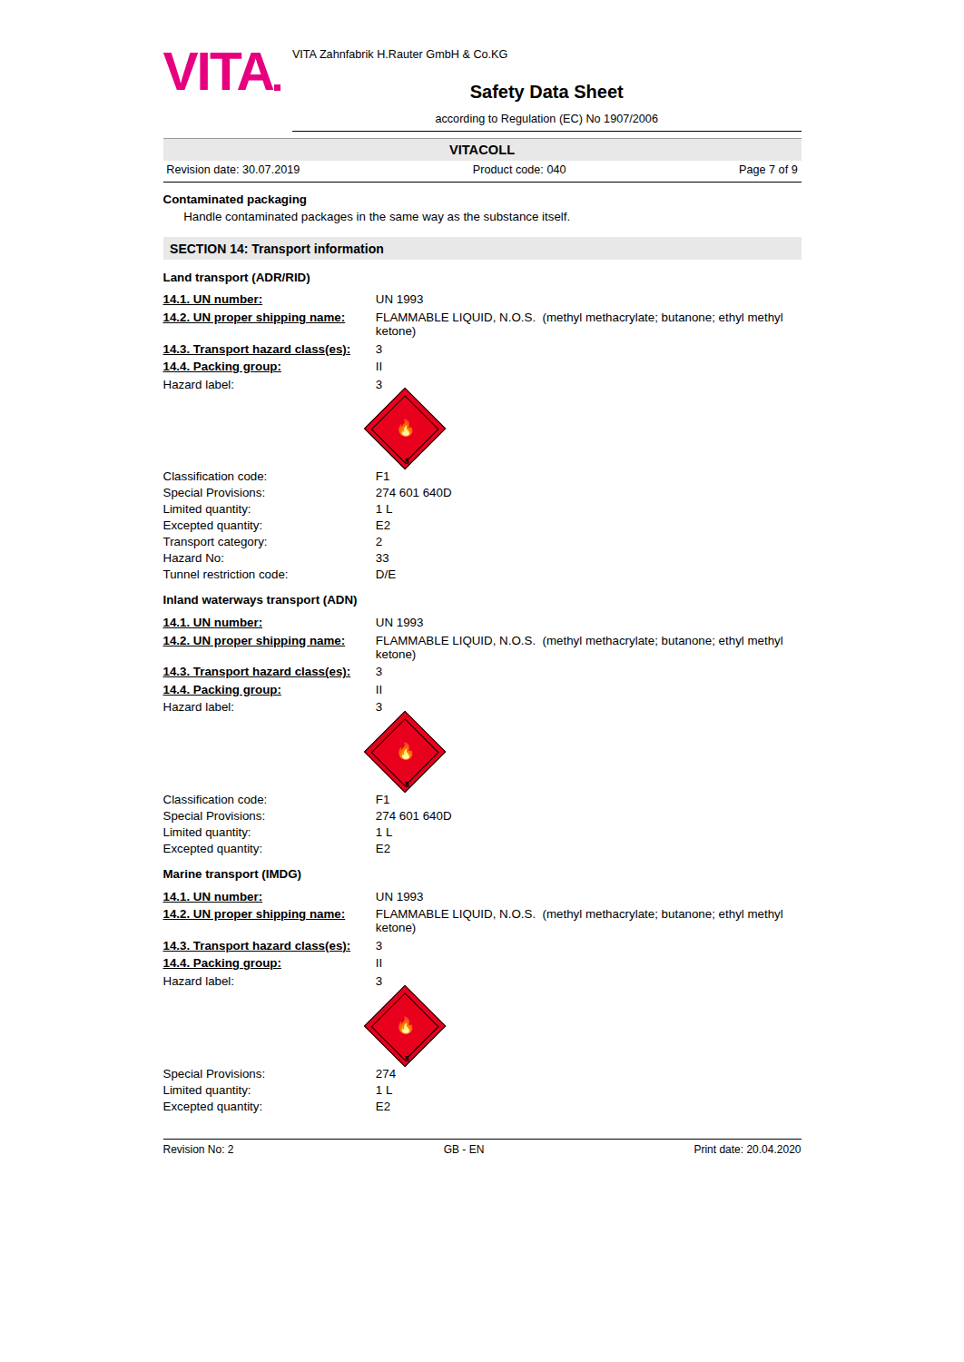VITA
VITA Zahnfabrik H.Rauter GmbH & Co.KG
Safety Data Sheet
according to Regulation (EC) No 1907/2006
VITACOLL
Revision date: 30.07.2019
Product code: 040
Page 7 of 9
Contaminated packaging
Handle contaminated packages in the same way as the substance itself.
SECTION 14: Transport information
Land transport (ADR/RID)
| 14.1. UN number: | UN 1993 |
| 14.2. UN proper shipping name: | FLAMMABLE LIQUID, N.O.S. (methyl methacrylate; butanone; ethyl methyl ketone) |
| 14.3. Transport hazard class(es): | 3 |
| 14.4. Packing group: | II |
| Hazard label: | 3 |
🔥
3
| Classification code: | F1 |
| Special Provisions: | 274 601 640D |
| Limited quantity: | 1 L |
| Excepted quantity: | E2 |
| Transport category: | 2 |
| Hazard No: | 33 |
| Tunnel restriction code: | D/E |
Inland waterways transport (ADN)
| 14.1. UN number: | UN 1993 |
| 14.2. UN proper shipping name: | FLAMMABLE LIQUID, N.O.S. (methyl methacrylate; butanone; ethyl methyl ketone) |
| 14.3. Transport hazard class(es): | 3 |
| 14.4. Packing group: | II |
| Hazard label: | 3 |
🔥
3
| Classification code: | F1 |
| Special Provisions: | 274 601 640D |
| Limited quantity: | 1 L |
| Excepted quantity: | E2 |
Marine transport (IMDG)
| 14.1. UN number: | UN 1993 |
| 14.2. UN proper shipping name: | FLAMMABLE LIQUID, N.O.S. (methyl methacrylate; butanone; ethyl methyl ketone) |
| 14.3. Transport hazard class(es): | 3 |
| 14.4. Packing group: | II |
| Hazard label: | 3 |
🔥
3
| Special Provisions: | 274 |
| Limited quantity: | 1 L |
| Excepted quantity: | E2 |
Revision No: 2
GB - EN
Print date: 20.04.2020